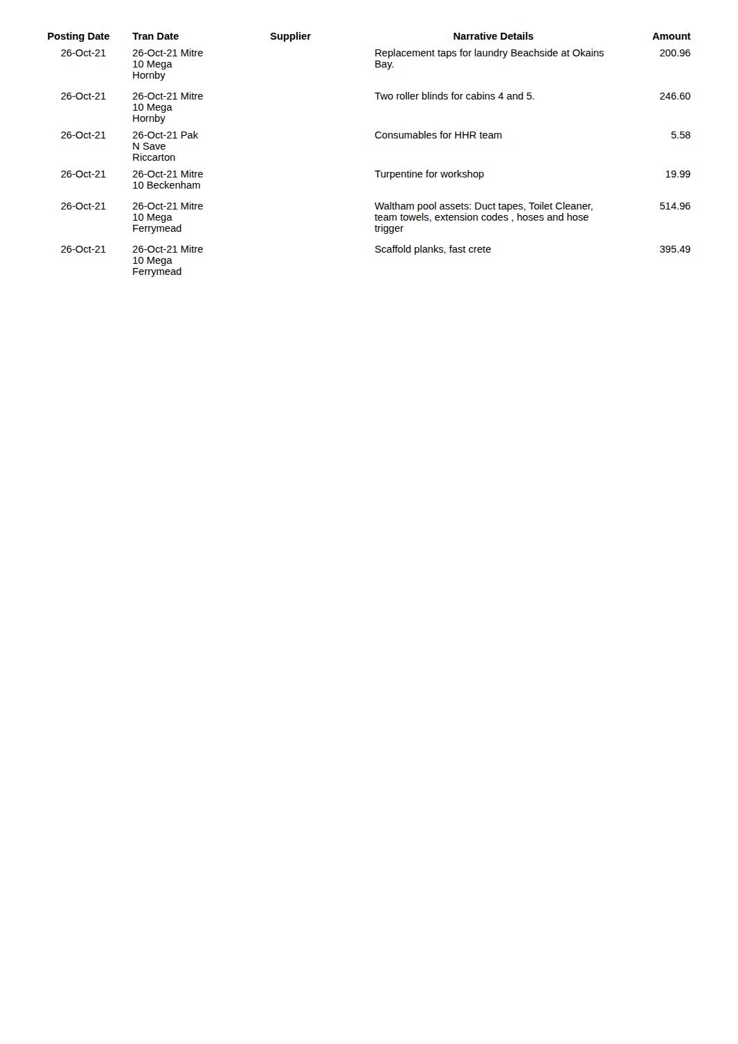| Posting Date | Tran Date | Supplier | Narrative Details | Amount |
| --- | --- | --- | --- | --- |
| 26-Oct-21 | 26-Oct-21 Mitre 10 Mega Hornby | | Replacement taps for laundry Beachside at Okains Bay. | 200.96 |
| 26-Oct-21 | 26-Oct-21 Mitre 10 Mega Hornby | | Two roller blinds for cabins 4 and 5. | 246.60 |
| 26-Oct-21 | 26-Oct-21 Pak N Save Riccarton | | Consumables for HHR team | 5.58 |
| 26-Oct-21 | 26-Oct-21 Mitre 10 Beckenham | | Turpentine for workshop | 19.99 |
| 26-Oct-21 | 26-Oct-21 Mitre 10 Mega Ferrymead | | Waltham pool assets: Duct tapes, Toilet Cleaner, team towels, extension codes , hoses and hose trigger | 514.96 |
| 26-Oct-21 | 26-Oct-21 Mitre 10 Mega Ferrymead | | Scaffold planks, fast crete | 395.49 |